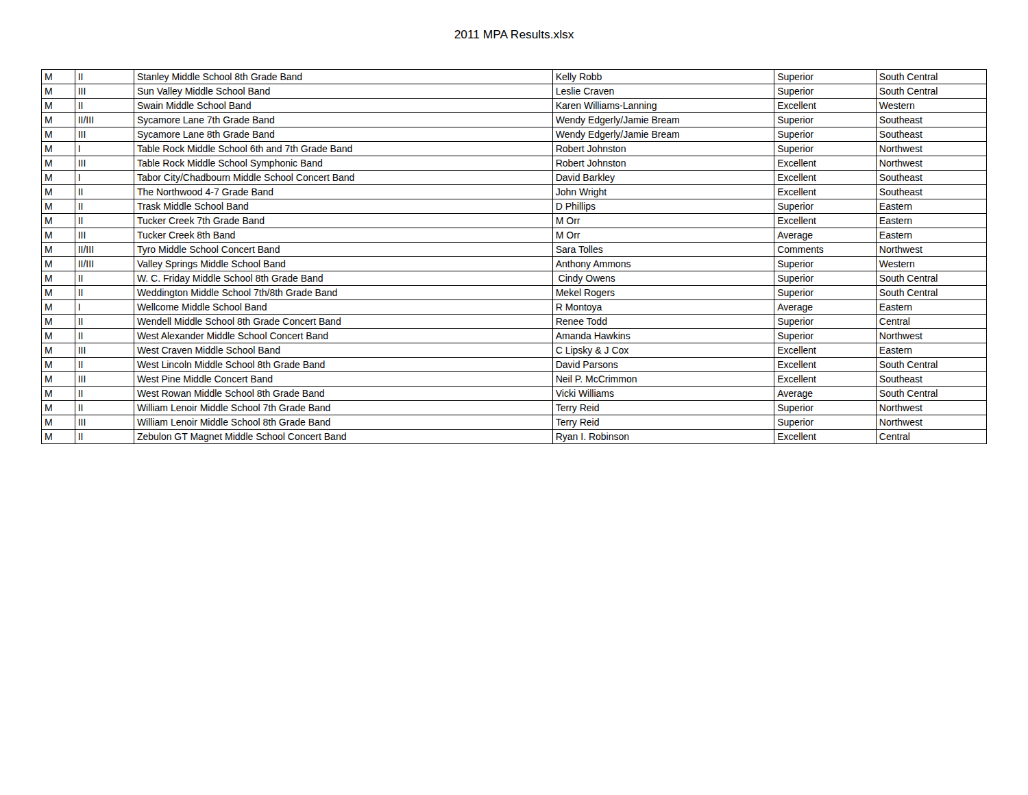2011 MPA Results.xlsx
| M | II | Stanley Middle School 8th Grade Band | Kelly Robb | Superior | South Central |
| M | III | Sun Valley Middle School Band | Leslie Craven | Superior | South Central |
| M | II | Swain Middle School Band | Karen Williams-Lanning | Excellent | Western |
| M | II/III | Sycamore Lane 7th Grade Band | Wendy Edgerly/Jamie Bream | Superior | Southeast |
| M | III | Sycamore Lane 8th Grade Band | Wendy Edgerly/Jamie Bream | Superior | Southeast |
| M | I | Table Rock Middle School 6th and 7th Grade Band | Robert Johnston | Superior | Northwest |
| M | III | Table Rock Middle School Symphonic Band | Robert Johnston | Excellent | Northwest |
| M | I | Tabor City/Chadbourn Middle School Concert Band | David Barkley | Excellent | Southeast |
| M | II | The Northwood 4-7 Grade Band | John Wright | Excellent | Southeast |
| M | II | Trask Middle School Band | D Phillips | Superior | Eastern |
| M | II | Tucker Creek 7th Grade Band | M Orr | Excellent | Eastern |
| M | III | Tucker Creek 8th Band | M Orr | Average | Eastern |
| M | II/III | Tyro Middle School Concert Band | Sara Tolles | Comments | Northwest |
| M | II/III | Valley Springs Middle School Band | Anthony Ammons | Superior | Western |
| M | II | W. C. Friday Middle School 8th Grade Band | Cindy Owens | Superior | South Central |
| M | II | Weddington Middle School 7th/8th Grade Band | Mekel Rogers | Superior | South Central |
| M | I | Wellcome Middle School Band | R Montoya | Average | Eastern |
| M | II | Wendell Middle School 8th Grade Concert Band | Renee Todd | Superior | Central |
| M | II | West Alexander Middle School Concert Band | Amanda Hawkins | Superior | Northwest |
| M | III | West Craven Middle School Band | C Lipsky & J Cox | Excellent | Eastern |
| M | II | West Lincoln Middle School 8th Grade Band | David Parsons | Excellent | South Central |
| M | III | West Pine Middle Concert Band | Neil P. McCrimmon | Excellent | Southeast |
| M | II | West Rowan Middle School 8th Grade Band | Vicki Williams | Average | South Central |
| M | II | William Lenoir Middle School 7th Grade Band | Terry Reid | Superior | Northwest |
| M | III | William Lenoir Middle School 8th Grade Band | Terry Reid | Superior | Northwest |
| M | II | Zebulon GT Magnet Middle School Concert Band | Ryan I. Robinson | Excellent | Central |